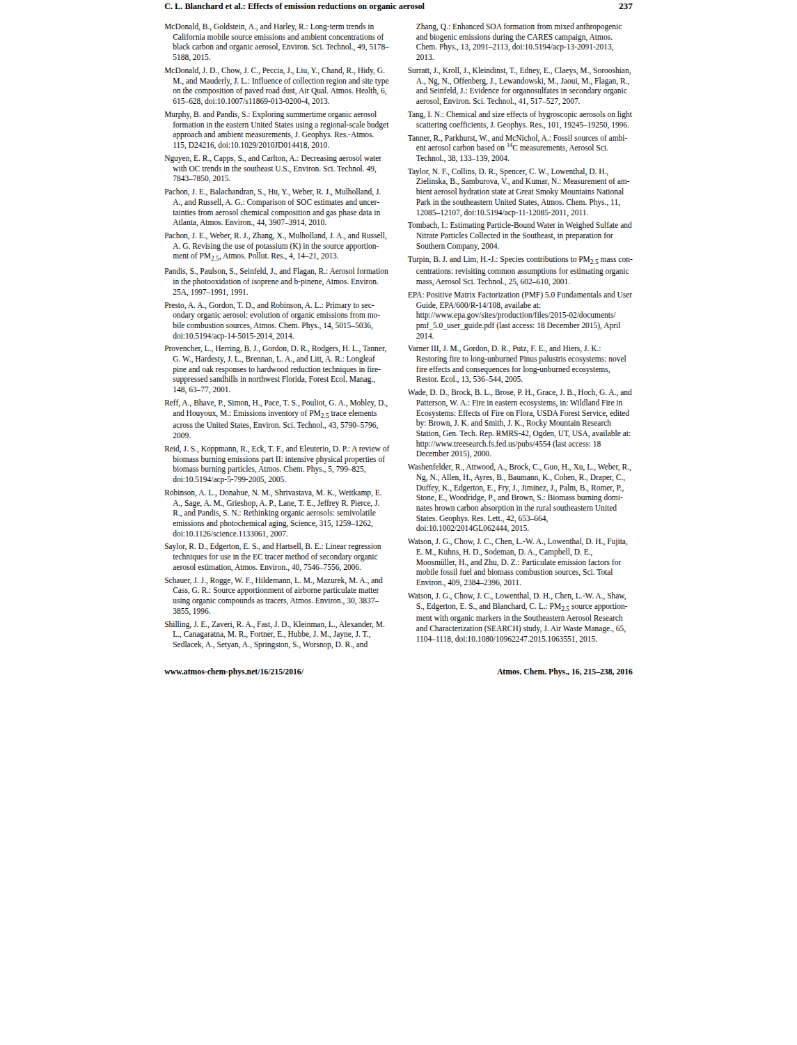C. L. Blanchard et al.: Effects of emission reductions on organic aerosol
237
McDonald, B., Goldstein, A., and Harley, R.: Long-term trends in California mobile source emissions and ambient concentrations of black carbon and organic aerosol, Environ. Sci. Technol., 49, 5178–5188, 2015.
McDonald, J. D., Chow, J. C., Peccia, J., Liu, Y., Chand, R., Hidy, G. M., and Mauderly, J. L.: Influence of collection region and site type on the composition of paved road dust, Air Qual. Atmos. Health, 6, 615–628, doi:10.1007/s11869-013-0200-4, 2013.
Murphy, B. and Pandis, S.: Exploring summertime organic aerosol formation in the eastern United States using a regional-scale budget approach and ambient measurements, J. Geophys. Res.-Atmos. 115, D24216, doi:10.1029/2010JD014418, 2010.
Nguyen, E. R., Capps, S., and Carlton, A.: Decreasing aerosol water with OC trends in the southeast U.S., Environ. Sci. Technol. 49, 7843–7850, 2015.
Pachon, J. E., Balachandran, S., Hu, Y., Weber, R. J., Mulholland, J. A., and Russell, A. G.: Comparison of SOC estimates and uncertainties from aerosol chemical composition and gas phase data in Atlanta, Atmos. Environ., 44, 3907–3914, 2010.
Pachon, J. E., Weber, R. J., Zhang, X., Mulholland, J. A., and Russell, A. G. Revising the use of potassium (K) in the source apportionment of PM2.5, Atmos. Pollut. Res., 4, 14–21, 2013.
Pandis, S., Paulson, S., Seinfeld, J., and Flagan, R.: Aerosol formation in the photooxidation of isoprene and b-pinene, Atmos. Environ. 25A, 1997–1991, 1991.
Presto, A. A., Gordon, T. D., and Robinson, A. L.: Primary to secondary organic aerosol: evolution of organic emissions from mobile combustion sources, Atmos. Chem. Phys., 14, 5015–5036, doi:10.5194/acp-14-5015-2014, 2014.
Provencher, L., Herring, B. J., Gordon, D. R., Rodgers, H. L., Tanner, G. W., Hardesty, J. L., Brennan, L. A., and Litt, A. R.: Longleaf pine and oak responses to hardwood reduction techniques in fire-suppressed sandhills in northwest Florida, Forest Ecol. Manag., 148, 63–77, 2001.
Reff, A., Bhave, P., Simon, H., Pace, T. S., Pouliot, G. A., Mobley, D., and Houyoux, M.: Emissions inventory of PM2.5 trace elements across the United States, Environ. Sci. Technol., 43, 5790–5796, 2009.
Reid, J. S., Koppmann, R., Eck, T. F., and Eleuterio, D. P.: A review of biomass burning emissions part II: intensive physical properties of biomass burning particles, Atmos. Chem. Phys., 5, 799–825, doi:10.5194/acp-5-799-2005, 2005.
Robinson, A. L., Donahue, N. M., Shrivastava, M. K., Weitkamp, E. A., Sage, A. M., Grieshop, A. P., Lane, T. E., Jeffrey R. Pierce, J. R., and Pandis, S. N.: Rethinking organic aerosols: semivolatile emissions and photochemical aging, Science, 315, 1259–1262, doi:10.1126/science.1133061, 2007.
Saylor, R. D., Edgerton, E. S., and Hartsell, B. E.: Linear regression techniques for use in the EC tracer method of secondary organic aerosol estimation, Atmos. Environ., 40, 7546–7556, 2006.
Schauer, J. J., Rogge, W. F., Hildemann, L. M., Mazurek, M. A., and Cass, G. R.: Source apportionment of airborne particulate matter using organic compounds as tracers, Atmos. Environ., 30, 3837–3855, 1996.
Shilling, J. E., Zaveri, R. A., Fast, J. D., Kleinman, L., Alexander, M. L., Canagaratna, M. R., Fortner, E., Hubbe, J. M., Jayne, J. T., Sedlacek, A., Setyan, A., Springston, S., Worsnop, D. R., and Zhang, Q.: Enhanced SOA formation from mixed anthropogenic and biogenic emissions during the CARES campaign, Atmos. Chem. Phys., 13, 2091–2113, doi:10.5194/acp-13-2091-2013, 2013.
Surratt, J., Kroll, J., Kleindinst, T., Edney, E., Claeys, M., Sorooshian, A., Ng, N., Offenberg, J., Lewandowski, M., Jaoui, M., Flagan, R., and Seinfeld, J.: Evidence for organosulfates in secondary organic aerosol, Environ. Sci. Technol., 41, 517–527, 2007.
Tang, I. N.: Chemical and size effects of hygroscopic aerosols on light scattering coefficients, J. Geophys. Res., 101, 19245–19250, 1996.
Tanner, R., Parkhurst, W., and McNichol, A.: Fossil sources of ambient aerosol carbon based on 14C measurements, Aerosol Sci. Technol., 38, 133–139, 2004.
Taylor, N. F., Collins, D. R., Spencer, C. W., Lowenthal, D. H., Zielinska, B., Samburova, V., and Kumar, N.: Measurement of ambient aerosol hydration state at Great Smoky Mountains National Park in the southeastern United States, Atmos. Chem. Phys., 11, 12085–12107, doi:10.5194/acp-11-12085-2011, 2011.
Tombach, I.: Estimating Particle-Bound Water in Weighed Sulfate and Nitrate Particles Collected in the Southeast, in preparation for Southern Company, 2004.
Turpin, B. J. and Lim, H.-J.: Species contributions to PM2.5 mass concentrations: revisiting common assumptions for estimating organic mass, Aerosol Sci. Technol., 25, 602–610, 2001.
EPA: Positive Matrix Factorization (PMF) 5.0 Fundamentals and User Guide, EPA/600/R-14/108, availabe at: http://www.epa.gov/sites/production/files/2015-02/documents/ pmf_5.0_user_guide.pdf (last access: 18 December 2015), April 2014.
Varner III, J. M., Gordon, D. R., Putz, F. E., and Hiers, J. K.: Restoring fire to long-unburned Pinus palustris ecosystems: novel fire effects and consequences for long-unburned ecosystems, Restor. Ecol., 13, 536–544, 2005.
Wade, D. D., Brock, B. L., Brose, P. H., Grace, J. B., Hoch, G. A., and Patterson, W. A.: Fire in eastern ecosystems, in: Wildland Fire in Ecosystems: Effects of Fire on Flora, USDA Forest Service, edited by: Brown, J. K. and Smith, J. K., Rocky Mountain Research Station, Gen. Tech. Rep. RMRS-42, Ogden, UT, USA, available at: http://www.treesearch.fs.fed.us/pubs/4554 (last access: 18 December 2015), 2000.
Washenfelder, R., Attwood, A., Brock, C., Guo, H., Xu, L., Weber, R., Ng, N., Allen, H., Ayres, B., Baumann, K., Cohen, R., Draper, C., Duffey, K., Edgerton, E., Fry, J., Jiminez, J., Palm, B., Romer, P., Stone, E., Woodridge, P., and Brown, S.: Biomass burning dominates brown carbon absorption in the rural southeastern United States. Geophys. Res. Lett., 42, 653–664, doi:10.1002/2014GL062444, 2015.
Watson, J. G., Chow, J. C., Chen, L.-W. A., Lowenthal, D. H., Fujita, E. M., Kuhns, H. D., Sodeman, D. A., Campbell, D. E., Moosmüller, H., and Zhu, D. Z.: Particulate emission factors for mobile fossil fuel and biomass combustion sources, Sci. Total Environ., 409, 2384–2396, 2011.
Watson, J. G., Chow, J. C., Lowenthal, D. H., Chen, L.-W. A., Shaw, S., Edgerton, E. S., and Blanchard, C. L.: PM2.5 source apportionment with organic markers in the Southeastern Aerosol Research and Characterization (SEARCH) study, J. Air Waste Manage., 65, 1104–1118, doi:10.1080/10962247.2015.1063551, 2015.
www.atmos-chem-phys.net/16/215/2016/
Atmos. Chem. Phys., 16, 215–238, 2016